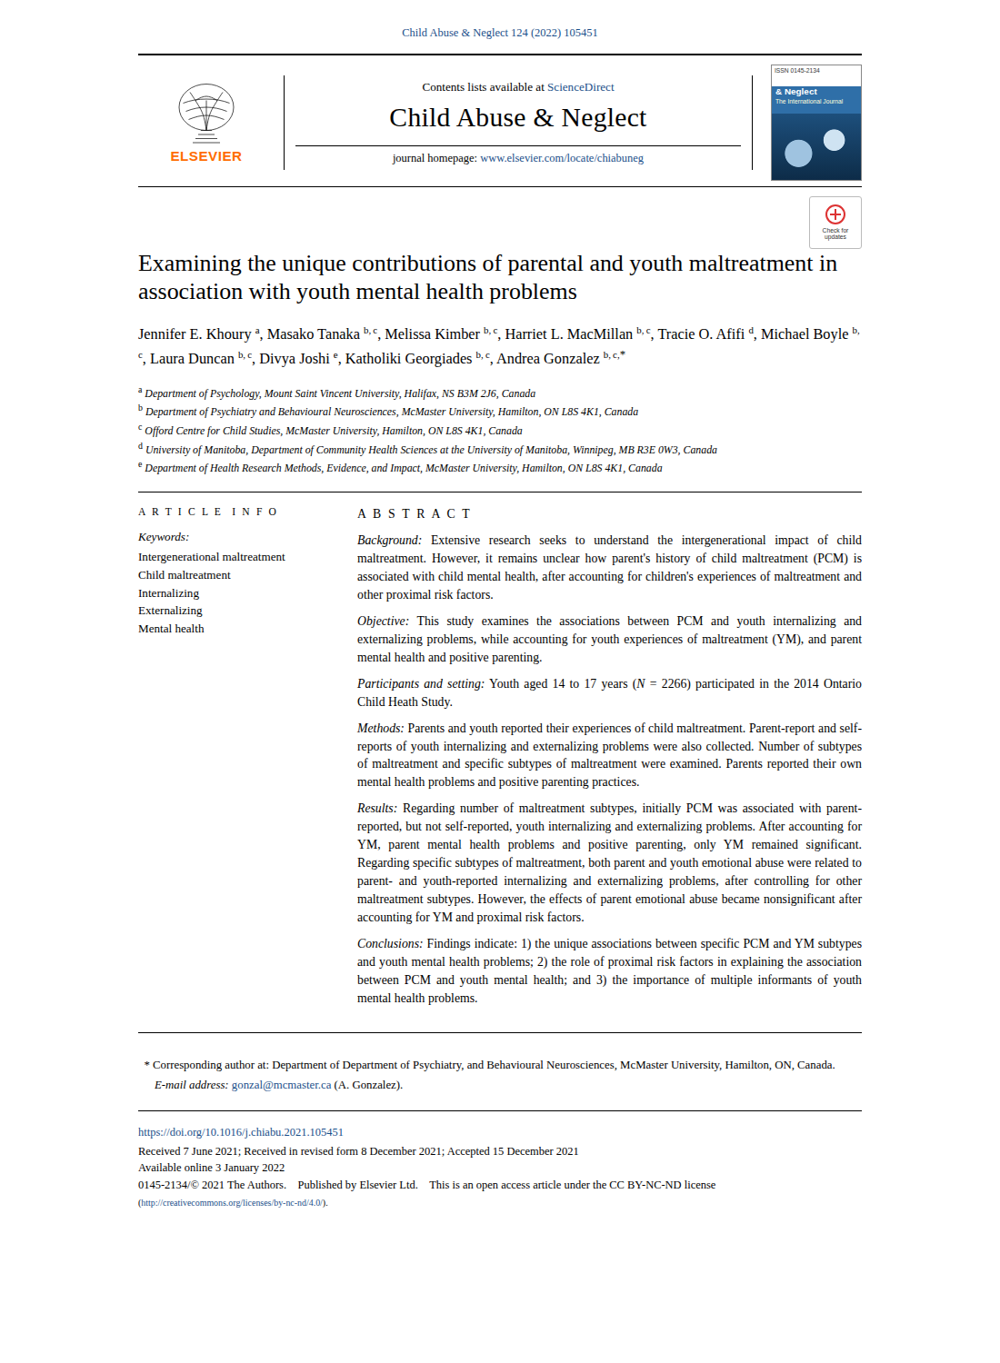Child Abuse & Neglect 124 (2022) 105451
ELSEVIER
Contents lists available at ScienceDirect
Child Abuse & Neglect
journal homepage: www.elsevier.com/locate/chiabuneg
ISSN 0145-2134
Child Abuse
& Neglect
The International Journal
Check for
updates
Examining the unique contributions of parental and youth maltreatment in association with youth mental health problems
Jennifer E. Khoury a, Masako Tanaka b, c, Melissa Kimber b, c, Harriet L. MacMillan b, c, Tracie O. Afifi d, Michael Boyle b, c, Laura Duncan b, c, Divya Joshi e, Katholiki Georgiades b, c, Andrea Gonzalez b, c,*
a Department of Psychology, Mount Saint Vincent University, Halifax, NS B3M 2J6, Canada
b Department of Psychiatry and Behavioural Neurosciences, McMaster University, Hamilton, ON L8S 4K1, Canada
c Offord Centre for Child Studies, McMaster University, Hamilton, ON L8S 4K1, Canada
d University of Manitoba, Department of Community Health Sciences at the University of Manitoba, Winnipeg, MB R3E 0W3, Canada
e Department of Health Research Methods, Evidence, and Impact, McMaster University, Hamilton, ON L8S 4K1, Canada
A R T I C L E I N F O
Keywords:
Intergenerational maltreatment
Child maltreatment
Internalizing
Externalizing
Mental health
A B S T R A C T
Background: Extensive research seeks to understand the intergenerational impact of child maltreatment. However, it remains unclear how parent's history of child maltreatment (PCM) is associated with child mental health, after accounting for children's experiences of maltreatment and other proximal risk factors.
Objective: This study examines the associations between PCM and youth internalizing and externalizing problems, while accounting for youth experiences of maltreatment (YM), and parent mental health and positive parenting.
Participants and setting: Youth aged 14 to 17 years (N = 2266) participated in the 2014 Ontario Child Heath Study.
Methods: Parents and youth reported their experiences of child maltreatment. Parent-report and self-reports of youth internalizing and externalizing problems were also collected. Number of subtypes of maltreatment and specific subtypes of maltreatment were examined. Parents reported their own mental health problems and positive parenting practices.
Results: Regarding number of maltreatment subtypes, initially PCM was associated with parent-reported, but not self-reported, youth internalizing and externalizing problems. After accounting for YM, parent mental health problems and positive parenting, only YM remained significant. Regarding specific subtypes of maltreatment, both parent and youth emotional abuse were related to parent- and youth-reported internalizing and externalizing problems, after controlling for other maltreatment subtypes. However, the effects of parent emotional abuse became nonsignificant after accounting for YM and proximal risk factors.
Conclusions: Findings indicate: 1) the unique associations between specific PCM and YM subtypes and youth mental health problems; 2) the role of proximal risk factors in explaining the association between PCM and youth mental health; and 3) the importance of multiple informants of youth mental health problems.
* Corresponding author at: Department of Department of Psychiatry, and Behavioural Neurosciences, McMaster University, Hamilton, ON, Canada.
E-mail address: gonzal@mcmaster.ca (A. Gonzalez).
https://doi.org/10.1016/j.chiabu.2021.105451 Received 7 June 2021; Received in revised form 8 December 2021; Accepted 15 December 2021
Available online 3 January 2022
0145-2134/© 2021 The Authors. Published by Elsevier Ltd. This is an open access article under the CC BY-NC-ND license (http://creativecommons.org/licenses/by-nc-nd/4.0/).